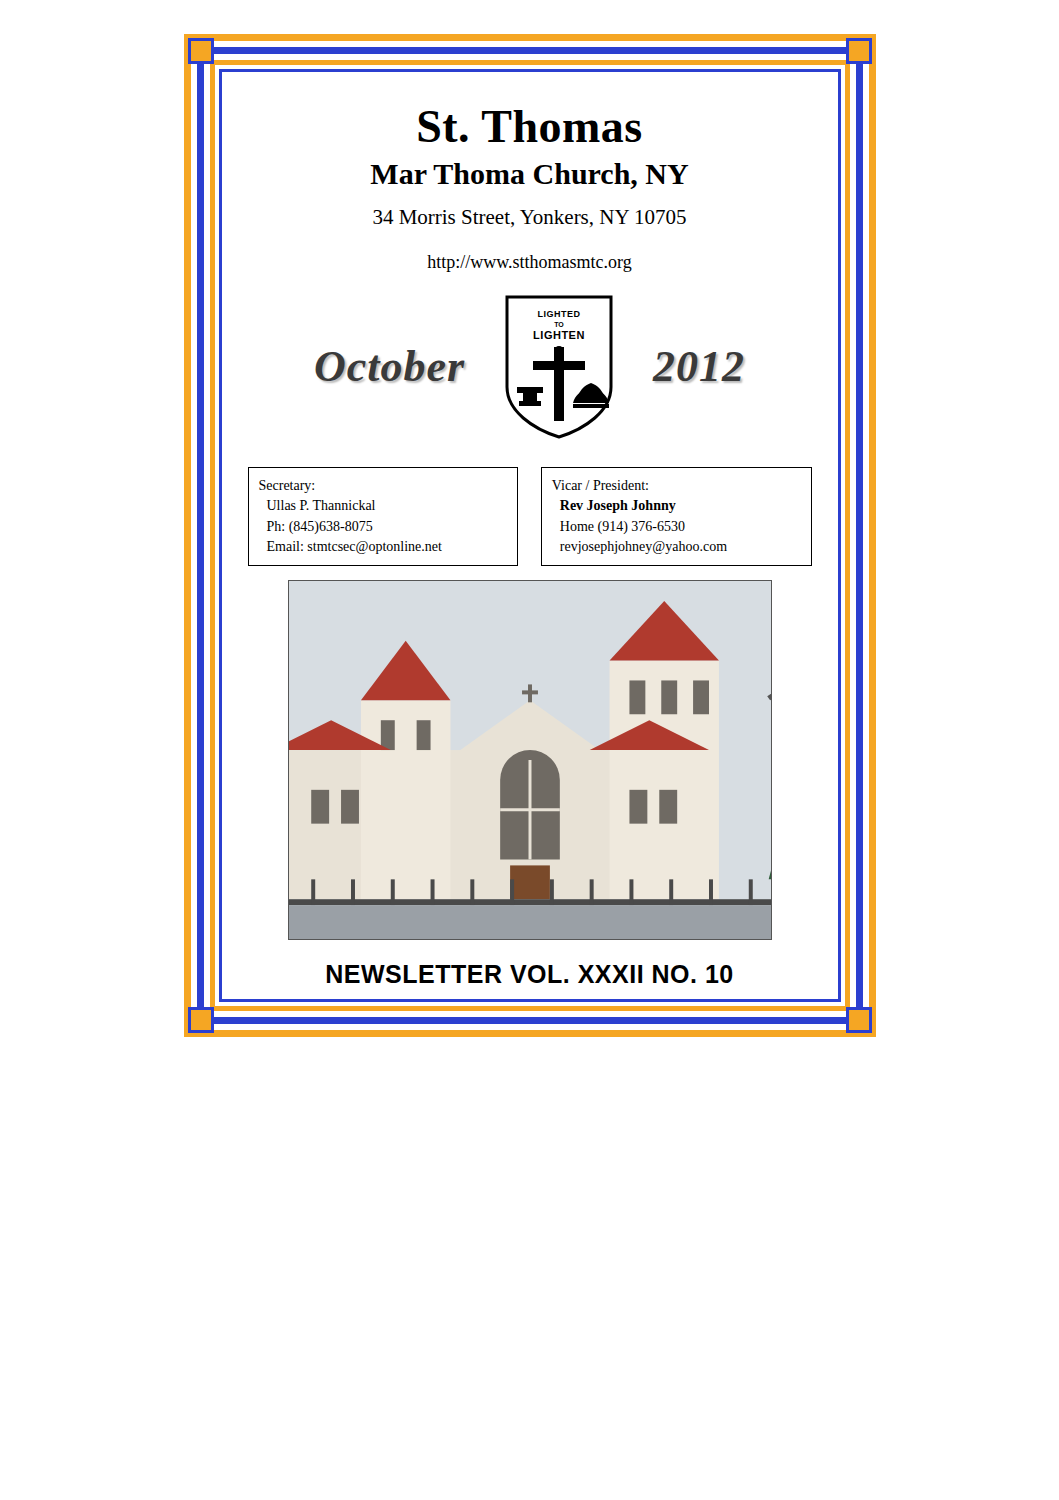St. Thomas
Mar Thoma Church, NY
34 Morris Street, Yonkers, NY 10705
http://www.stthomasmtc.org
October
LIGHTED TO LIGHTEN
2012
Secretary:
Ullas P. Thannickal
Ph: (845)638-8075
Email: stmtcsec@optonline.net
Vicar / President:
Rev Joseph Johnny
Home (914) 376-6530
revjosephjohney@yahoo.com
NEWSLETTER VOL. XXXII NO. 10